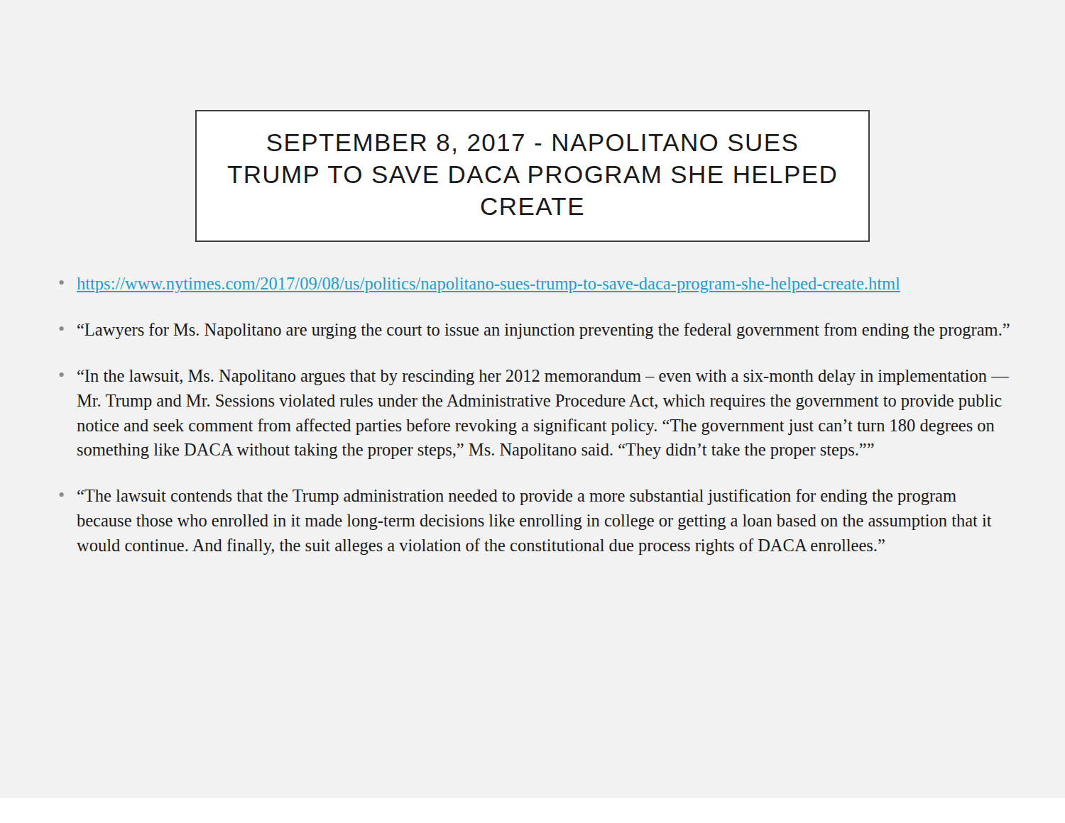September 8, 2017 - Napolitano Sues Trump to Save DACA Program She Helped Create
https://www.nytimes.com/2017/09/08/us/politics/napolitano-sues-trump-to-save-daca-program-she-helped-create.html
“Lawyers for Ms. Napolitano are urging the court to issue an injunction preventing the federal government from ending the program.”
“In the lawsuit, Ms. Napolitano argues that by rescinding her 2012 memorandum – even with a six-month delay in implementation — Mr. Trump and Mr. Sessions violated rules under the Administrative Procedure Act, which requires the government to provide public notice and seek comment from affected parties before revoking a significant policy. “The government just can’t turn 180 degrees on something like DACA without taking the proper steps,” Ms. Napolitano said. “They didn’t take the proper steps.””
“The lawsuit contends that the Trump administration needed to provide a more substantial justification for ending the program because those who enrolled in it made long-term decisions like enrolling in college or getting a loan based on the assumption that it would continue. And finally, the suit alleges a violation of the constitutional due process rights of DACA enrollees.”